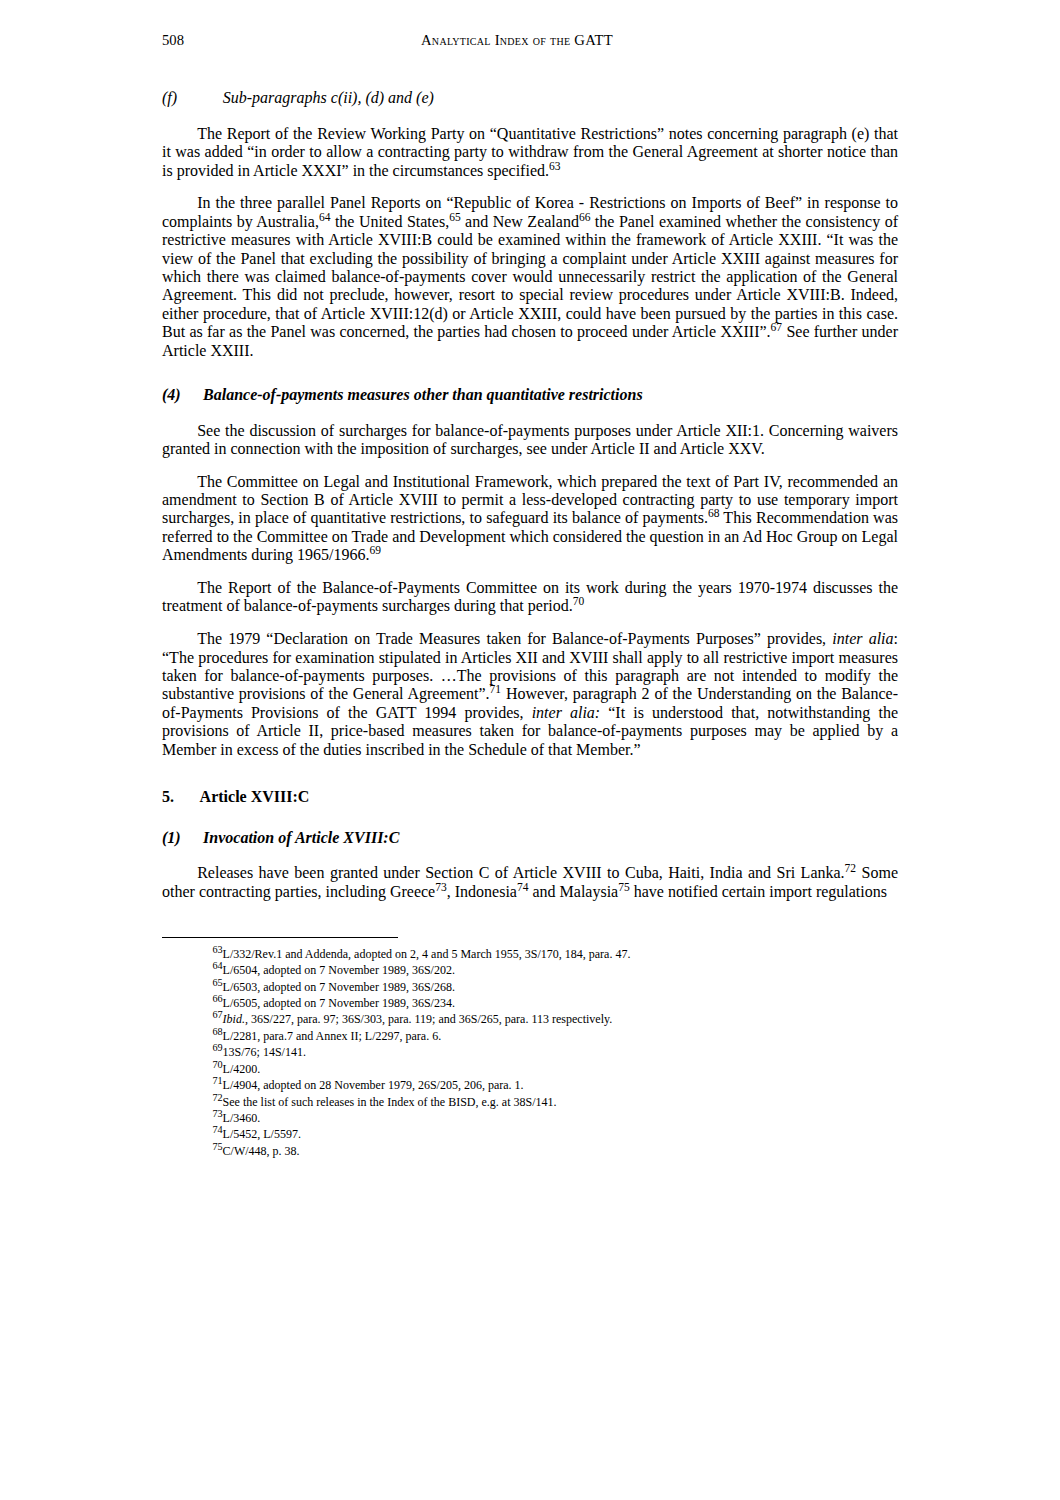508 Analytical Index of the GATT
(f) Sub-paragraphs c(ii), (d) and (e)
The Report of the Review Working Party on “Quantitative Restrictions” notes concerning paragraph (e) that it was added “in order to allow a contracting party to withdraw from the General Agreement at shorter notice than is provided in Article XXXI” in the circumstances specified.63
In the three parallel Panel Reports on “Republic of Korea - Restrictions on Imports of Beef” in response to complaints by Australia,64 the United States,65 and New Zealand66 the Panel examined whether the consistency of restrictive measures with Article XVIII:B could be examined within the framework of Article XXIII. “It was the view of the Panel that excluding the possibility of bringing a complaint under Article XXIII against measures for which there was claimed balance-of-payments cover would unnecessarily restrict the application of the General Agreement. This did not preclude, however, resort to special review procedures under Article XVIII:B. Indeed, either procedure, that of Article XVIII:12(d) or Article XXIII, could have been pursued by the parties in this case. But as far as the Panel was concerned, the parties had chosen to proceed under Article XXIII”.67 See further under Article XXIII.
(4) Balance-of-payments measures other than quantitative restrictions
See the discussion of surcharges for balance-of-payments purposes under Article XII:1. Concerning waivers granted in connection with the imposition of surcharges, see under Article II and Article XXV.
The Committee on Legal and Institutional Framework, which prepared the text of Part IV, recommended an amendment to Section B of Article XVIII to permit a less-developed contracting party to use temporary import surcharges, in place of quantitative restrictions, to safeguard its balance of payments.68 This Recommendation was referred to the Committee on Trade and Development which considered the question in an Ad Hoc Group on Legal Amendments during 1965/1966.69
The Report of the Balance-of-Payments Committee on its work during the years 1970-1974 discusses the treatment of balance-of-payments surcharges during that period.70
The 1979 “Declaration on Trade Measures taken for Balance-of-Payments Purposes” provides, inter alia: “The procedures for examination stipulated in Articles XII and XVIII shall apply to all restrictive import measures taken for balance-of-payments purposes. …The provisions of this paragraph are not intended to modify the substantive provisions of the General Agreement”.71 However, paragraph 2 of the Understanding on the Balance-of-Payments Provisions of the GATT 1994 provides, inter alia: “It is understood that, notwithstanding the provisions of Article II, price-based measures taken for balance-of-payments purposes may be applied by a Member in excess of the duties inscribed in the Schedule of that Member.”
5. Article XVIII:C
(1) Invocation of Article XVIII:C
Releases have been granted under Section C of Article XVIII to Cuba, Haiti, India and Sri Lanka.72 Some other contracting parties, including Greece73, Indonesia74 and Malaysia75 have notified certain import regulations
63L/332/Rev.1 and Addenda, adopted on 2, 4 and 5 March 1955, 3S/170, 184, para. 47.
64L/6504, adopted on 7 November 1989, 36S/202.
65L/6503, adopted on 7 November 1989, 36S/268.
66L/6505, adopted on 7 November 1989, 36S/234.
67Ibid., 36S/227, para. 97; 36S/303, para. 119; and 36S/265, para. 113 respectively.
68L/2281, para.7 and Annex II; L/2297, para. 6.
6913S/76; 14S/141.
70L/4200.
71L/4904, adopted on 28 November 1979, 26S/205, 206, para. 1.
72See the list of such releases in the Index of the BISD, e.g. at 38S/141.
73L/3460.
74L/5452, L/5597.
75C/W/448, p. 38.